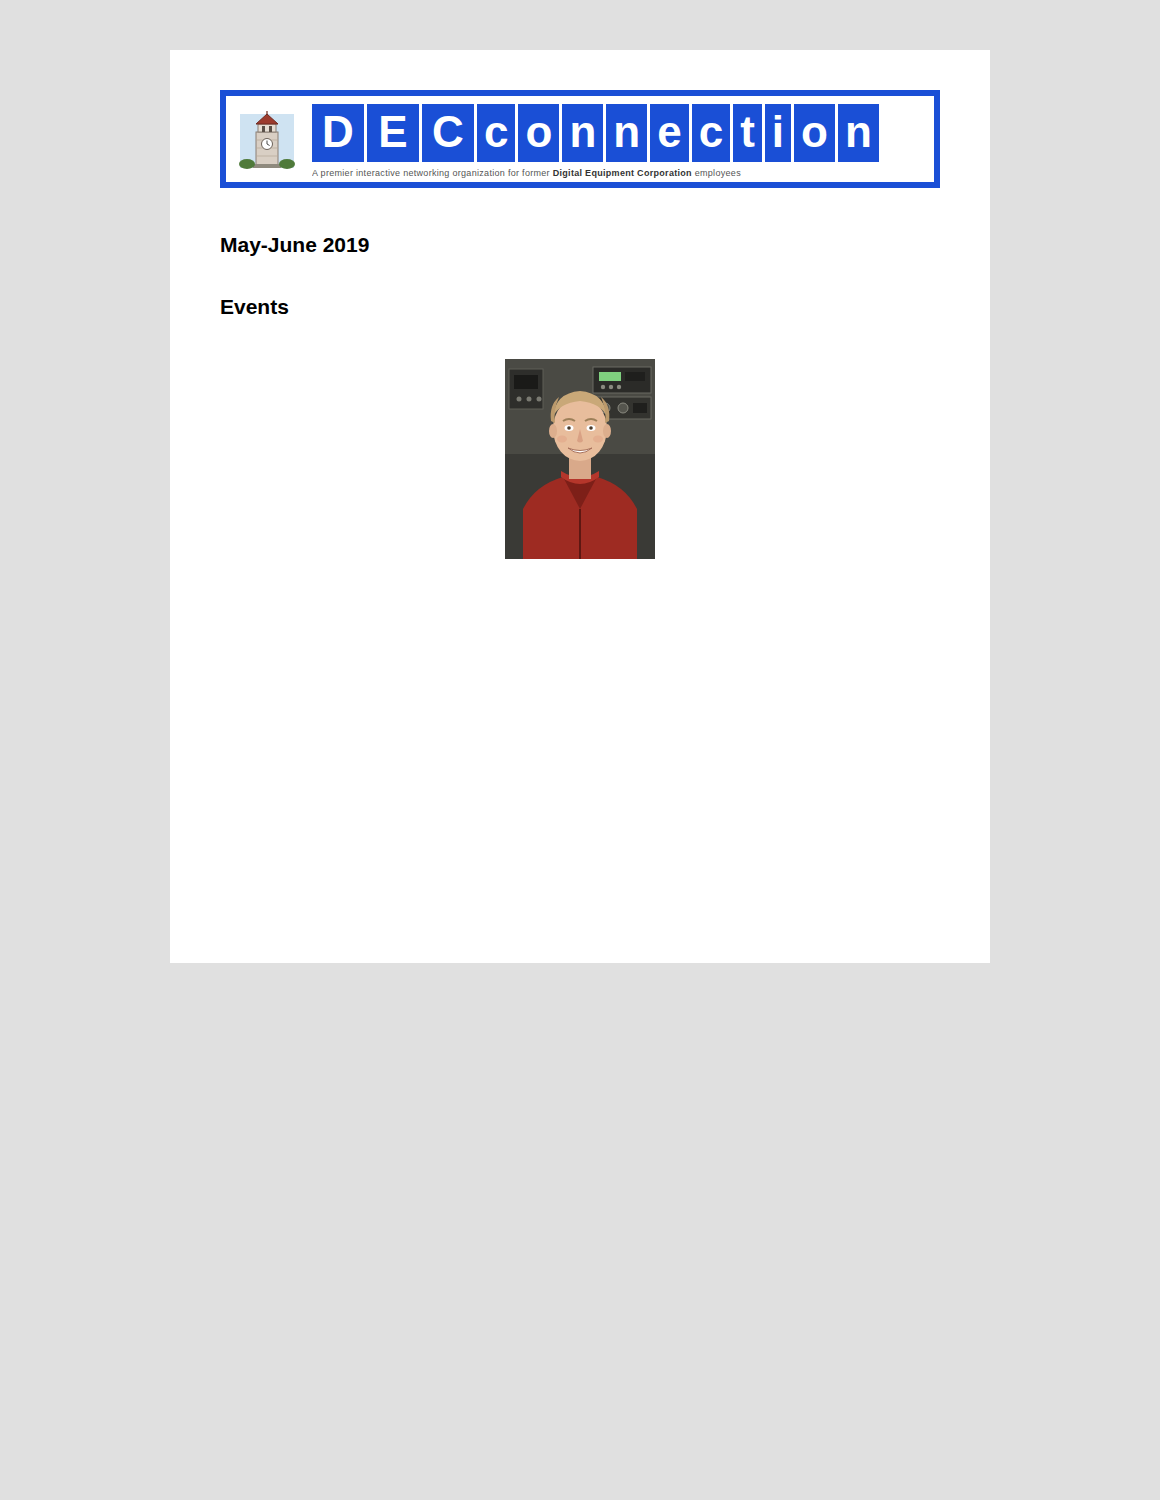D E C c o n n e c t i o n
A premier interactive networking organization for former Digital Equipment Corporation employees
May-June 2019
Events